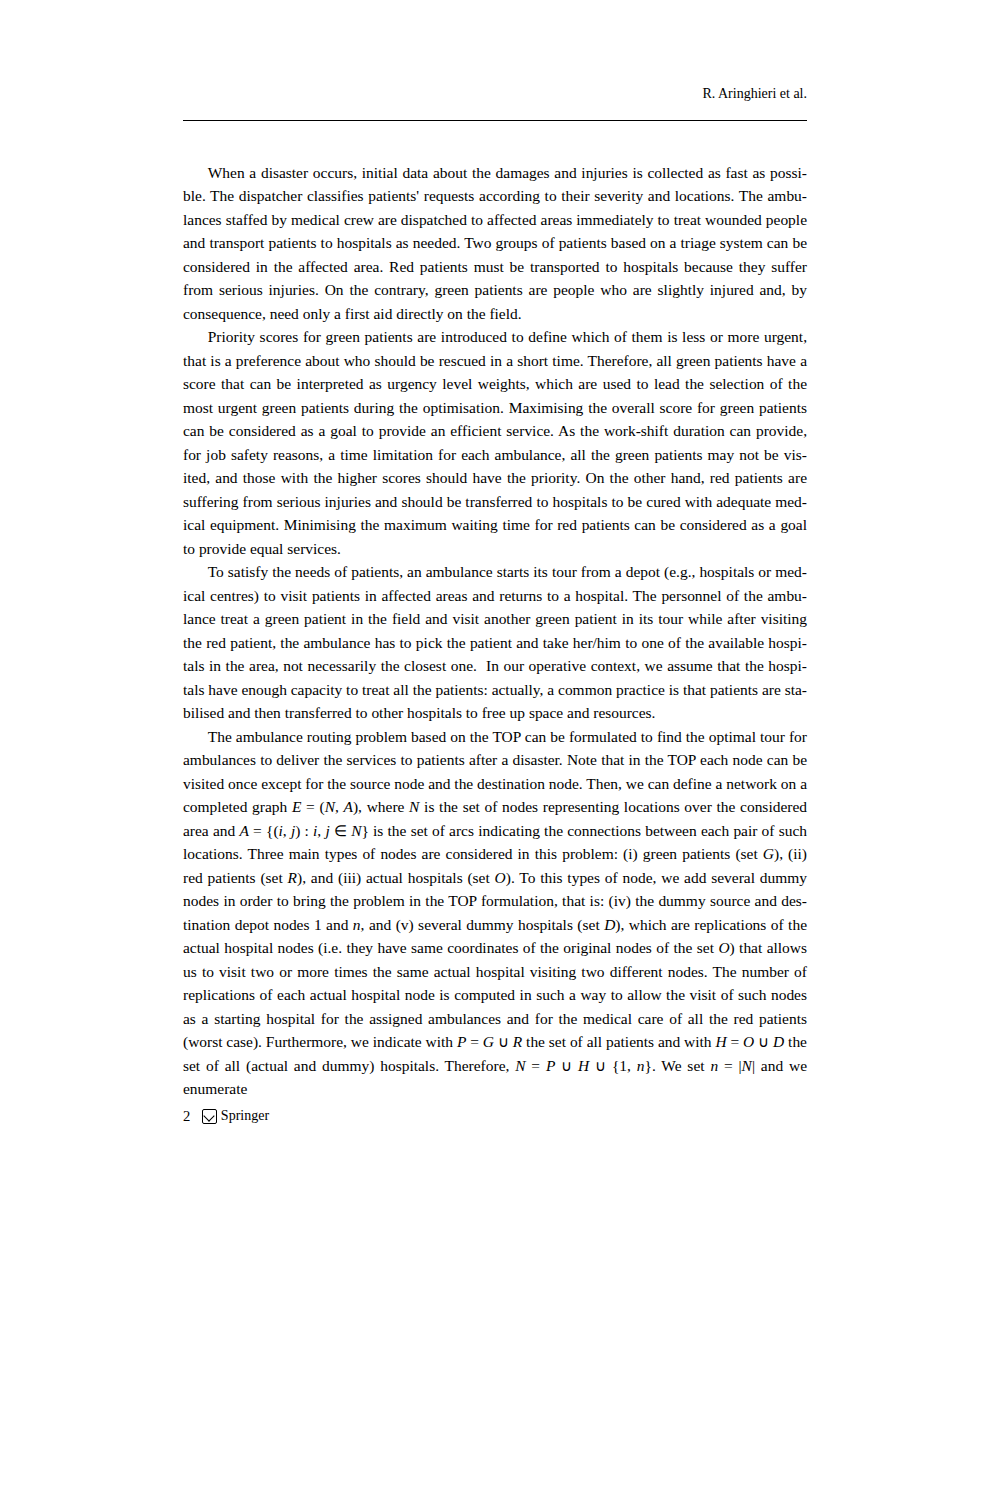R. Aringhieri et al.
When a disaster occurs, initial data about the damages and injuries is collected as fast as possible. The dispatcher classifies patients' requests according to their severity and locations. The ambulances staffed by medical crew are dispatched to affected areas immediately to treat wounded people and transport patients to hospitals as needed. Two groups of patients based on a triage system can be considered in the affected area. Red patients must be transported to hospitals because they suffer from serious injuries. On the contrary, green patients are people who are slightly injured and, by consequence, need only a first aid directly on the field.
Priority scores for green patients are introduced to define which of them is less or more urgent, that is a preference about who should be rescued in a short time. Therefore, all green patients have a score that can be interpreted as urgency level weights, which are used to lead the selection of the most urgent green patients during the optimisation. Maximising the overall score for green patients can be considered as a goal to provide an efficient service. As the work-shift duration can provide, for job safety reasons, a time limitation for each ambulance, all the green patients may not be visited, and those with the higher scores should have the priority. On the other hand, red patients are suffering from serious injuries and should be transferred to hospitals to be cured with adequate medical equipment. Minimising the maximum waiting time for red patients can be considered as a goal to provide equal services.
To satisfy the needs of patients, an ambulance starts its tour from a depot (e.g., hospitals or medical centres) to visit patients in affected areas and returns to a hospital. The personnel of the ambulance treat a green patient in the field and visit another green patient in its tour while after visiting the red patient, the ambulance has to pick the patient and take her/him to one of the available hospitals in the area, not necessarily the closest one. In our operative context, we assume that the hospitals have enough capacity to treat all the patients: actually, a common practice is that patients are stabilised and then transferred to other hospitals to free up space and resources.
The ambulance routing problem based on the TOP can be formulated to find the optimal tour for ambulances to deliver the services to patients after a disaster. Note that in the TOP each node can be visited once except for the source node and the destination node. Then, we can define a network on a completed graph E = (N, A), where N is the set of nodes representing locations over the considered area and A = {(i, j) : i, j ∈ N} is the set of arcs indicating the connections between each pair of such locations. Three main types of nodes are considered in this problem: (i) green patients (set G), (ii) red patients (set R), and (iii) actual hospitals (set O). To this types of node, we add several dummy nodes in order to bring the problem in the TOP formulation, that is: (iv) the dummy source and destination depot nodes 1 and n, and (v) several dummy hospitals (set D), which are replications of the actual hospital nodes (i.e. they have same coordinates of the original nodes of the set O) that allows us to visit two or more times the same actual hospital visiting two different nodes. The number of replications of each actual hospital node is computed in such a way to allow the visit of such nodes as a starting hospital for the assigned ambulances and for the medical care of all the red patients (worst case). Furthermore, we indicate with P = G ∪ R the set of all patients and with H = O ∪ D the set of all (actual and dummy) hospitals. Therefore, N = P ∪ H ∪ {1, n}. We set n = |N| and we enumerate
2 Springer